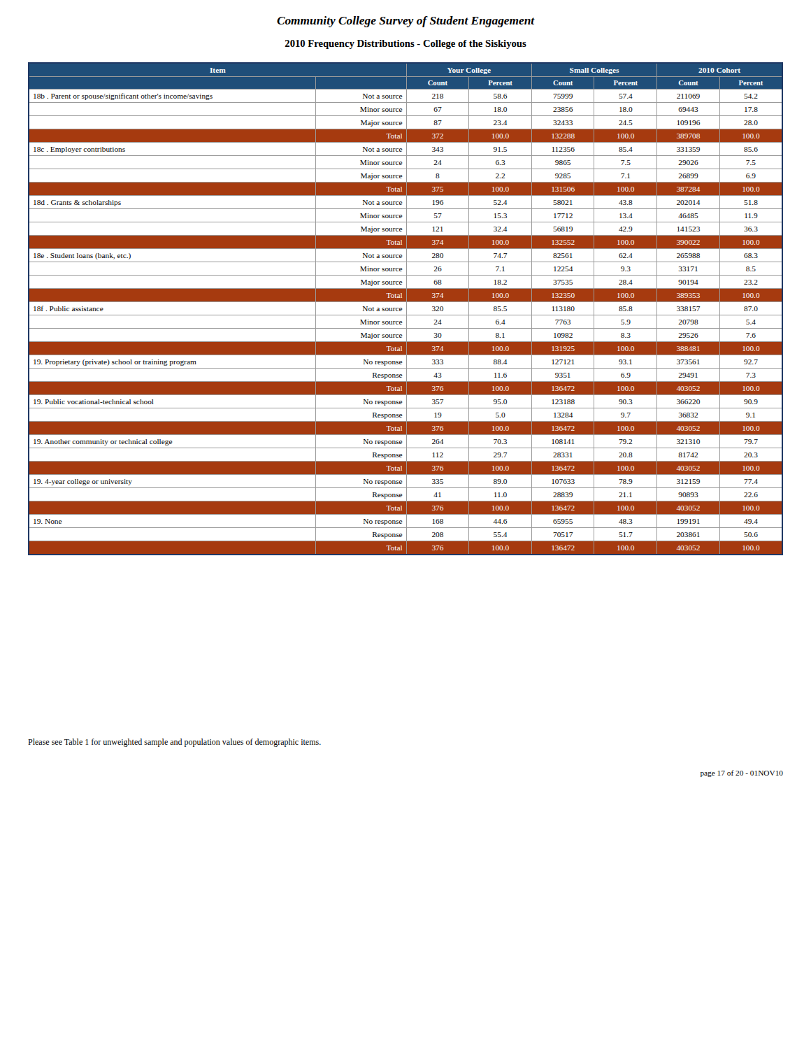Community College Survey of Student Engagement
2010 Frequency Distributions - College of the Siskiyous
| Item | Your College | Small Colleges | 2010 Cohort |
| --- | --- | --- | --- |
| | | Count | Percent | Count | Percent | Count | Percent |
| 18b . Parent or spouse/significant other's income/savings | Not a source | 218 | 58.6 | 75999 | 57.4 | 211069 | 54.2 |
| | Minor source | 67 | 18.0 | 23856 | 18.0 | 69443 | 17.8 |
| | Major source | 87 | 23.4 | 32433 | 24.5 | 109196 | 28.0 |
| | Total | 372 | 100.0 | 132288 | 100.0 | 389708 | 100.0 |
| 18c . Employer contributions | Not a source | 343 | 91.5 | 112356 | 85.4 | 331359 | 85.6 |
| | Minor source | 24 | 6.3 | 9865 | 7.5 | 29026 | 7.5 |
| | Major source | 8 | 2.2 | 9285 | 7.1 | 26899 | 6.9 |
| | Total | 375 | 100.0 | 131506 | 100.0 | 387284 | 100.0 |
| 18d . Grants & scholarships | Not a source | 196 | 52.4 | 58021 | 43.8 | 202014 | 51.8 |
| | Minor source | 57 | 15.3 | 17712 | 13.4 | 46485 | 11.9 |
| | Major source | 121 | 32.4 | 56819 | 42.9 | 141523 | 36.3 |
| | Total | 374 | 100.0 | 132552 | 100.0 | 390022 | 100.0 |
| 18e . Student loans (bank, etc.) | Not a source | 280 | 74.7 | 82561 | 62.4 | 265988 | 68.3 |
| | Minor source | 26 | 7.1 | 12254 | 9.3 | 33171 | 8.5 |
| | Major source | 68 | 18.2 | 37535 | 28.4 | 90194 | 23.2 |
| | Total | 374 | 100.0 | 132350 | 100.0 | 389353 | 100.0 |
| 18f . Public assistance | Not a source | 320 | 85.5 | 113180 | 85.8 | 338157 | 87.0 |
| | Minor source | 24 | 6.4 | 7763 | 5.9 | 20798 | 5.4 |
| | Major source | 30 | 8.1 | 10982 | 8.3 | 29526 | 7.6 |
| | Total | 374 | 100.0 | 131925 | 100.0 | 388481 | 100.0 |
| 19. Proprietary (private) school or training program | No response | 333 | 88.4 | 127121 | 93.1 | 373561 | 92.7 |
| | Response | 43 | 11.6 | 9351 | 6.9 | 29491 | 7.3 |
| | Total | 376 | 100.0 | 136472 | 100.0 | 403052 | 100.0 |
| 19. Public vocational-technical school | No response | 357 | 95.0 | 123188 | 90.3 | 366220 | 90.9 |
| | Response | 19 | 5.0 | 13284 | 9.7 | 36832 | 9.1 |
| | Total | 376 | 100.0 | 136472 | 100.0 | 403052 | 100.0 |
| 19. Another community or technical college | No response | 264 | 70.3 | 108141 | 79.2 | 321310 | 79.7 |
| | Response | 112 | 29.7 | 28331 | 20.8 | 81742 | 20.3 |
| | Total | 376 | 100.0 | 136472 | 100.0 | 403052 | 100.0 |
| 19. 4-year college or university | No response | 335 | 89.0 | 107633 | 78.9 | 312159 | 77.4 |
| | Response | 41 | 11.0 | 28839 | 21.1 | 90893 | 22.6 |
| | Total | 376 | 100.0 | 136472 | 100.0 | 403052 | 100.0 |
| 19. None | No response | 168 | 44.6 | 65955 | 48.3 | 199191 | 49.4 |
| | Response | 208 | 55.4 | 70517 | 51.7 | 203861 | 50.6 |
| | Total | 376 | 100.0 | 136472 | 100.0 | 403052 | 100.0 |
Please see Table 1 for unweighted sample and population values of demographic items.
page 17 of 20 - 01NOV10